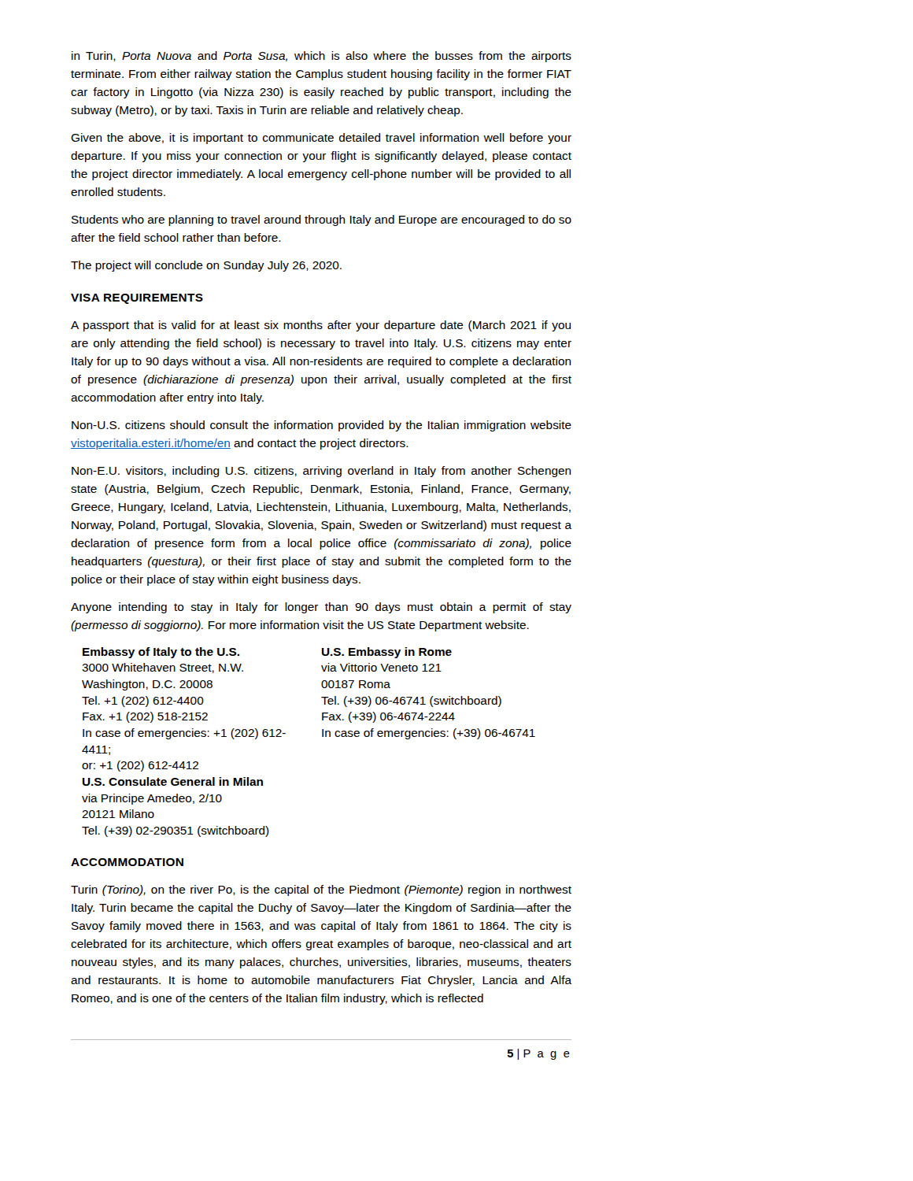in Turin, Porta Nuova and Porta Susa, which is also where the busses from the airports terminate. From either railway station the Camplus student housing facility in the former FIAT car factory in Lingotto (via Nizza 230) is easily reached by public transport, including the subway (Metro), or by taxi. Taxis in Turin are reliable and relatively cheap.
Given the above, it is important to communicate detailed travel information well before your departure. If you miss your connection or your flight is significantly delayed, please contact the project director immediately. A local emergency cell-phone number will be provided to all enrolled students.
Students who are planning to travel around through Italy and Europe are encouraged to do so after the field school rather than before.
The project will conclude on Sunday July 26, 2020.
VISA REQUIREMENTS
A passport that is valid for at least six months after your departure date (March 2021 if you are only attending the field school) is necessary to travel into Italy. U.S. citizens may enter Italy for up to 90 days without a visa. All non-residents are required to complete a declaration of presence (dichiarazione di presenza) upon their arrival, usually completed at the first accommodation after entry into Italy.
Non-U.S. citizens should consult the information provided by the Italian immigration website vistoperitalia.esteri.it/home/en and contact the project directors.
Non-E.U. visitors, including U.S. citizens, arriving overland in Italy from another Schengen state (Austria, Belgium, Czech Republic, Denmark, Estonia, Finland, France, Germany, Greece, Hungary, Iceland, Latvia, Liechtenstein, Lithuania, Luxembourg, Malta, Netherlands, Norway, Poland, Portugal, Slovakia, Slovenia, Spain, Sweden or Switzerland) must request a declaration of presence form from a local police office (commissariato di zona), police headquarters (questura), or their first place of stay and submit the completed form to the police or their place of stay within eight business days.
Anyone intending to stay in Italy for longer than 90 days must obtain a permit of stay (permesso di soggiorno). For more information visit the US State Department website.
| Embassy of Italy to the U.S. 3000 Whitehaven Street, N.W. Washington, D.C. 20008 Tel. +1 (202) 612-4400 Fax. +1 (202) 518-2152 In case of emergencies: +1 (202) 612-4411; or: +1 (202) 612-4412 | U.S. Embassy in Rome via Vittorio Veneto 121 00187 Roma Tel. (+39) 06-46741 (switchboard) Fax. (+39) 06-4674-2244 In case of emergencies: (+39) 06-46741 |
| U.S. Consulate General in Milan via Principe Amedeo, 2/10 20121 Milano Tel. (+39) 02-290351 (switchboard) | |
ACCOMMODATION
Turin (Torino), on the river Po, is the capital of the Piedmont (Piemonte) region in northwest Italy. Turin became the capital the Duchy of Savoy—later the Kingdom of Sardinia—after the Savoy family moved there in 1563, and was capital of Italy from 1861 to 1864. The city is celebrated for its architecture, which offers great examples of baroque, neo-classical and art nouveau styles, and its many palaces, churches, universities, libraries, museums, theaters and restaurants. It is home to automobile manufacturers Fiat Chrysler, Lancia and Alfa Romeo, and is one of the centers of the Italian film industry, which is reflected
5 | P a g e